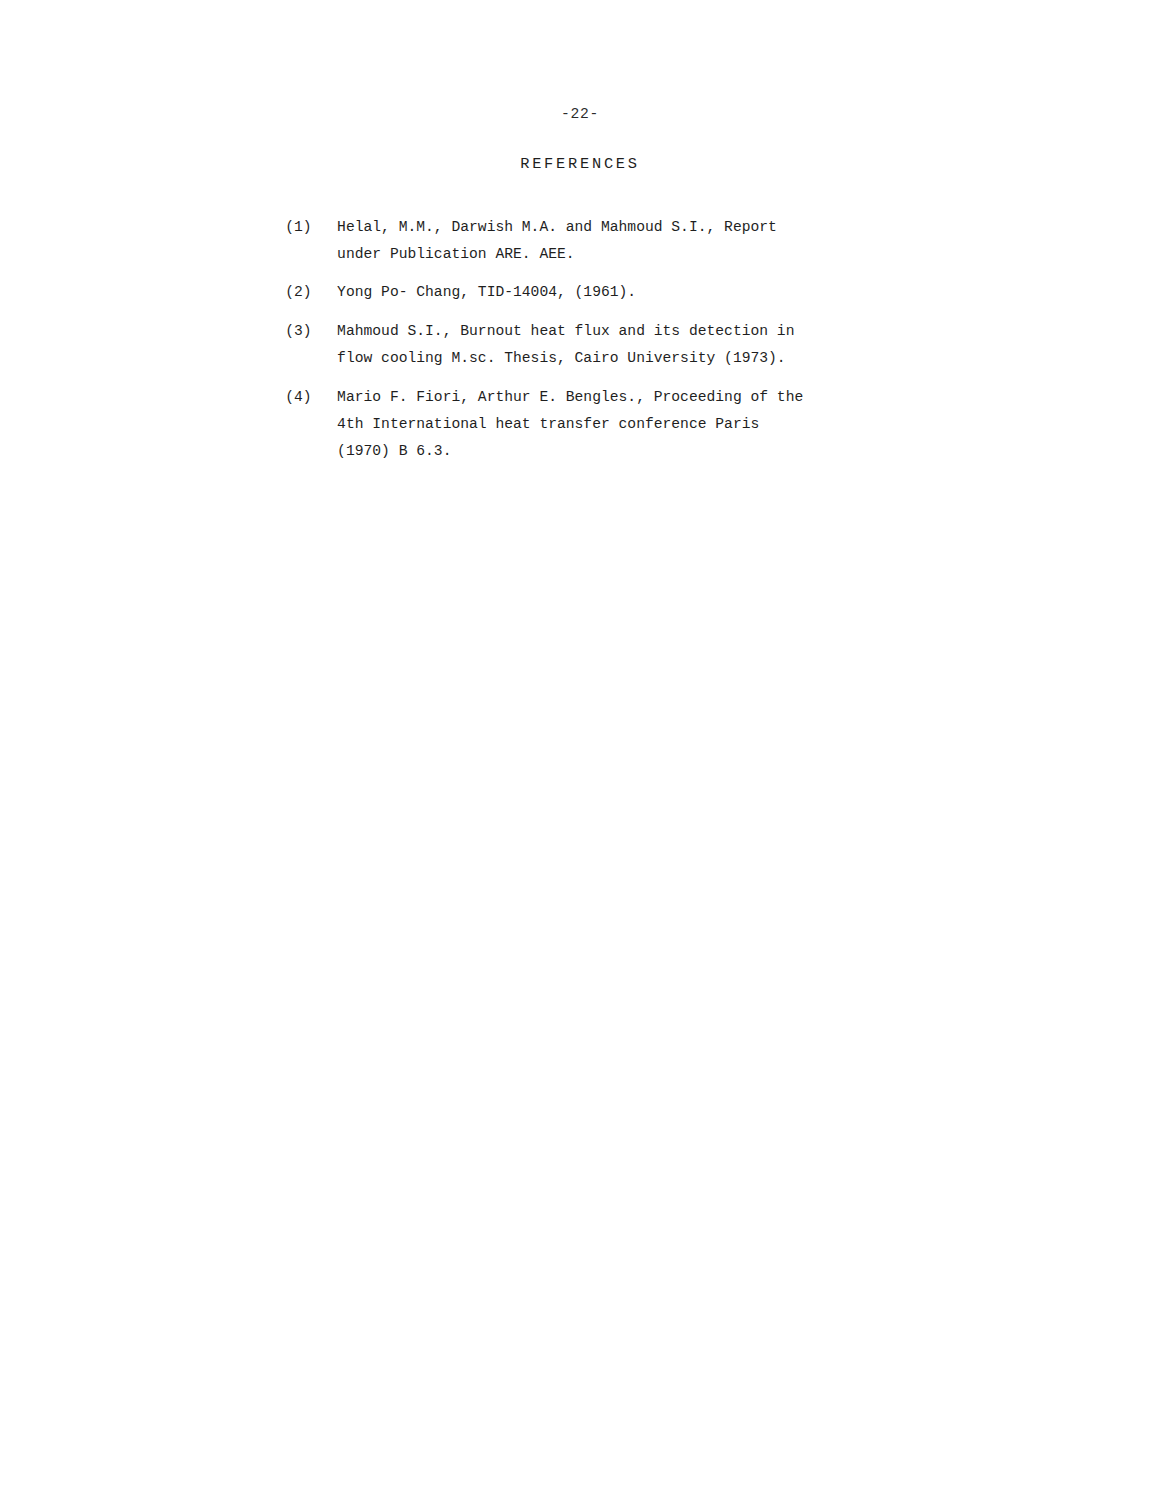-22-
REFERENCES
(1) Helal, M.M., Darwish M.A. and Mahmoud S.I., Report under Publication ARE. AEE.
(2) Yong Po- Chang, TID-14004, (1961).
(3) Mahmoud S.I., Burnout heat flux and its detection in flow cooling M.sc. Thesis, Cairo University (1973).
(4) Mario F. Fiori, Arthur E. Bengles., Proceeding of the 4th International heat transfer conference Paris (1970) B 6.3.